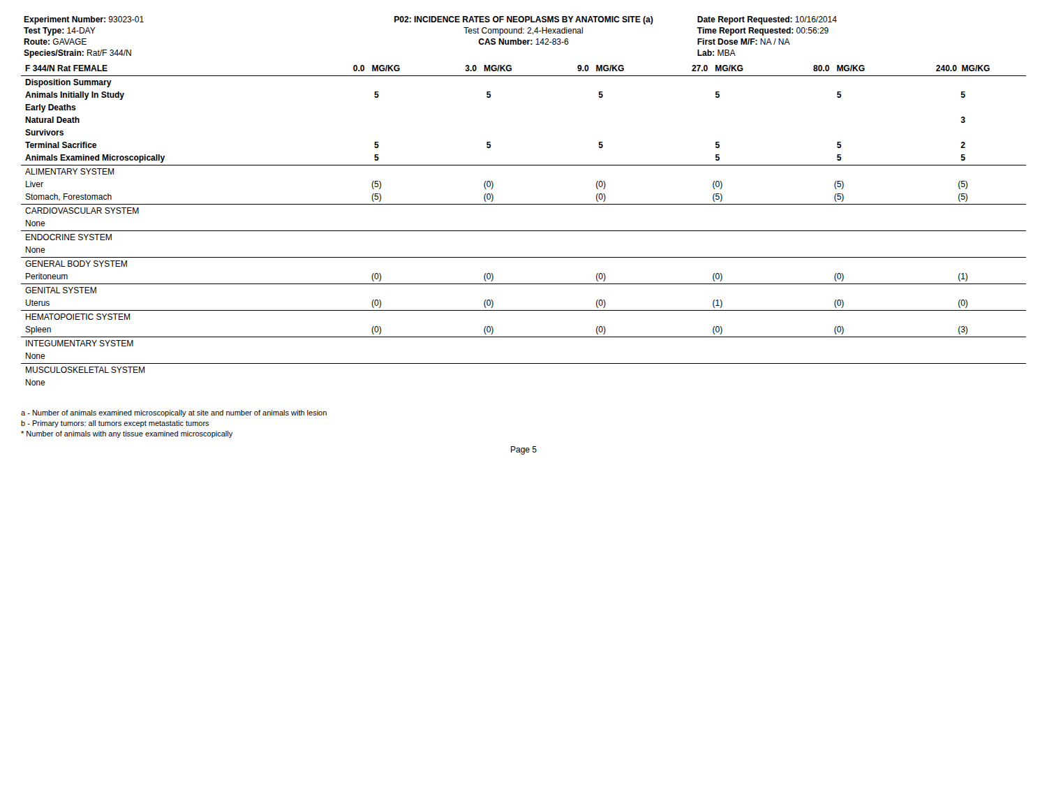| Experiment Number: 93023-01 | P02: INCIDENCE RATES OF NEOPLASMS BY ANATOMIC SITE (a) | Date Report Requested: 10/16/2014 |
| Test Type: 14-DAY | Test Compound: 2,4-Hexadienal | Time Report Requested: 00:56:29 |
| Route: GAVAGE | CAS Number: 142-83-6 | First Dose M/F: NA / NA |
| Species/Strain: Rat/F 344/N | | Lab: MBA |
| F 344/N Rat FEMALE | 0.0 MG/KG | 3.0 MG/KG | 9.0 MG/KG | 27.0 MG/KG | 80.0 MG/KG | 240.0 MG/KG |
| --- | --- | --- | --- | --- | --- | --- |
| Disposition Summary | |
| Animals Initially In Study | 5 | 5 | 5 | 5 | 5 | 5 |
| Early Deaths | |
| Natural Death | | | | | | 3 |
| Survivors | |
| Terminal Sacrifice | 5 | 5 | 5 | 5 | 5 | 2 |
| Animals Examined Microscopically | 5 | | | 5 | 5 | 5 |
| ALIMENTARY SYSTEM | |
| Liver | (5) | (0) | (0) | (0) | (5) | (5) |
| Stomach, Forestomach | (5) | (0) | (0) | (5) | (5) | (5) |
| CARDIOVASCULAR SYSTEM | |
| None | |
| ENDOCRINE SYSTEM | |
| None | |
| GENERAL BODY SYSTEM | |
| Peritoneum | (0) | (0) | (0) | (0) | (0) | (1) |
| GENITAL SYSTEM | |
| Uterus | (0) | (0) | (0) | (1) | (0) | (0) |
| HEMATOPOIETIC SYSTEM | |
| Spleen | (0) | (0) | (0) | (0) | (0) | (3) |
| INTEGUMENTARY SYSTEM | |
| None | |
| MUSCULOSKELETAL SYSTEM | |
| None | |
a - Number of animals examined microscopically at site and number of animals with lesion
b - Primary tumors: all tumors except metastatic tumors
* Number of animals with any tissue examined microscopically
Page 5